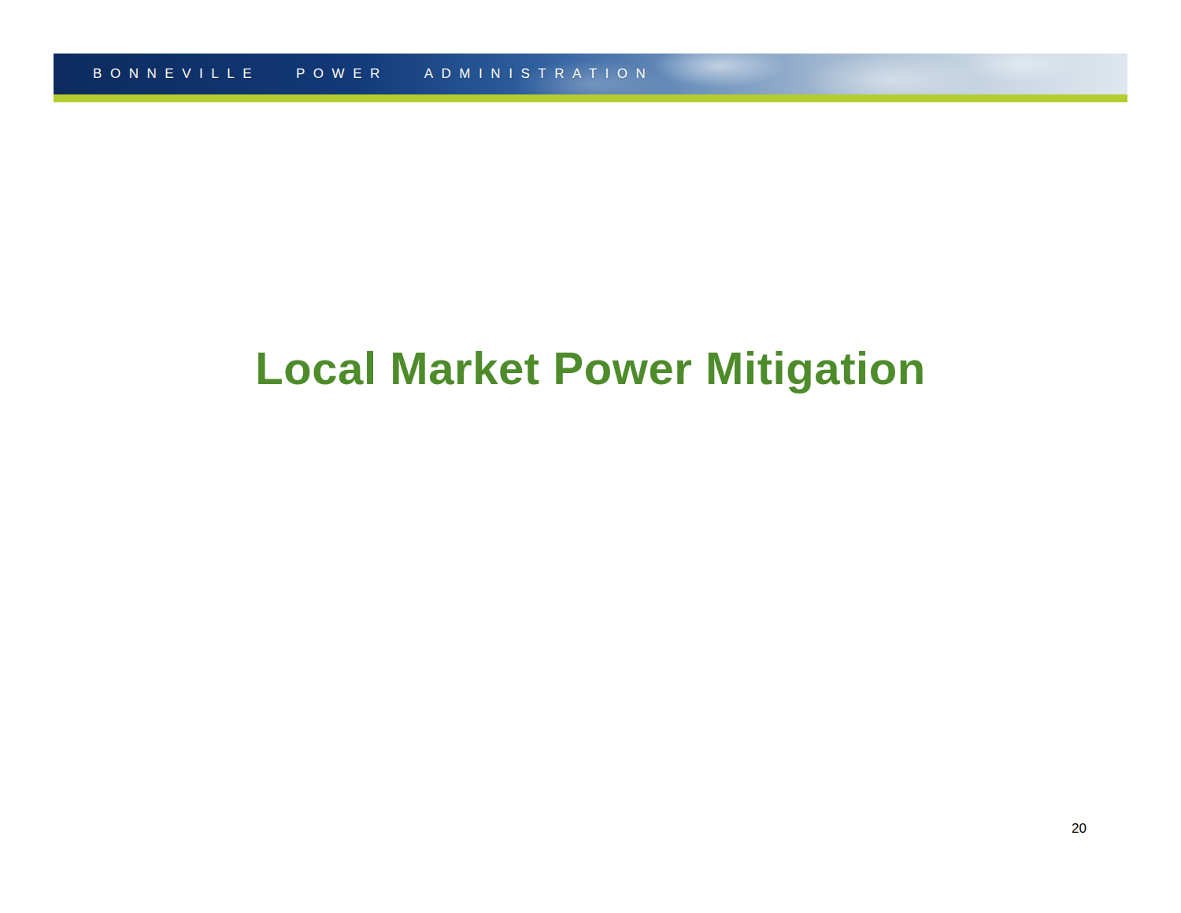BONNEVILLE POWER ADMINISTRATION
Local Market Power Mitigation
20